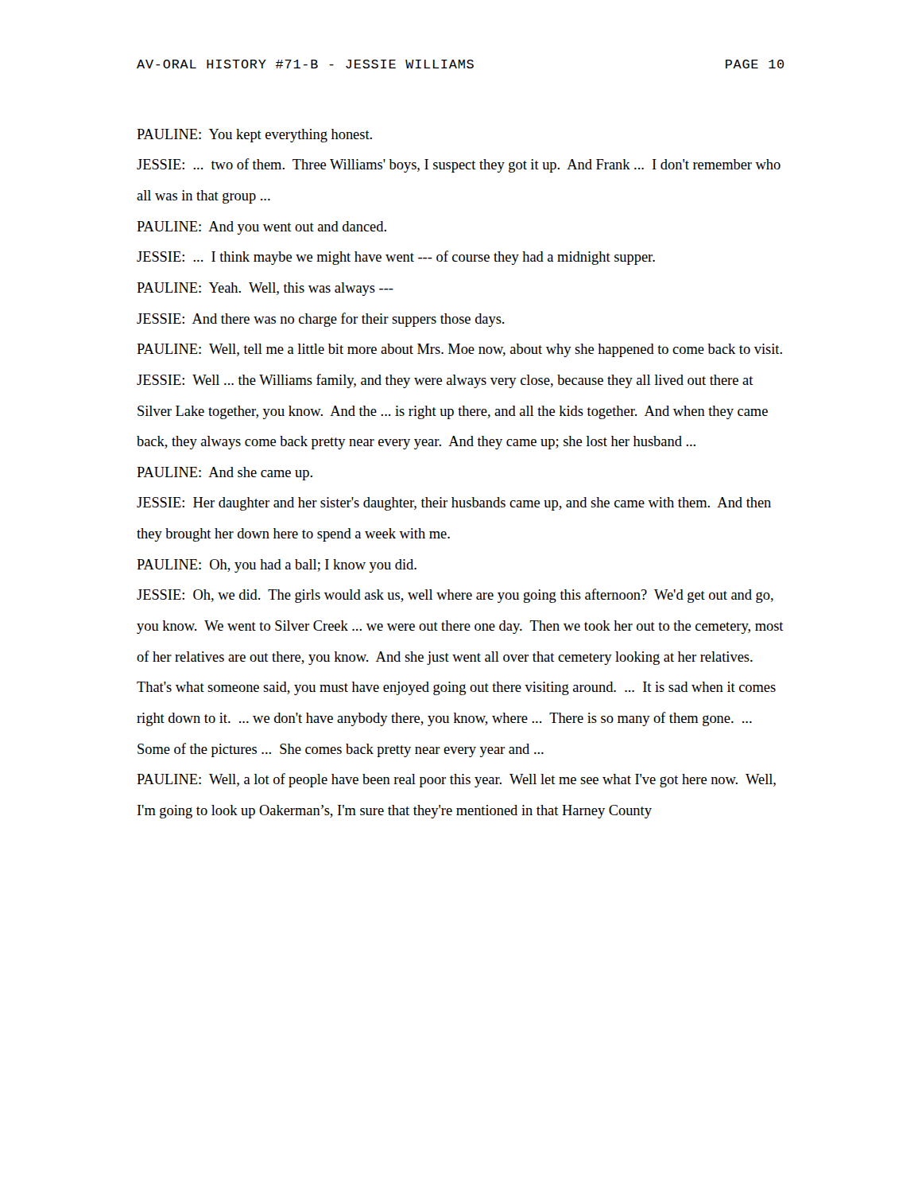AV-ORAL HISTORY #71-B - JESSIE WILLIAMS PAGE 10
PAULINE: You kept everything honest.
JESSIE: ... two of them. Three Williams' boys, I suspect they got it up. And Frank ... I don't remember who all was in that group ...
PAULINE: And you went out and danced.
JESSIE: ... I think maybe we might have went --- of course they had a midnight supper.
PAULINE: Yeah. Well, this was always ---
JESSIE: And there was no charge for their suppers those days.
PAULINE: Well, tell me a little bit more about Mrs. Moe now, about why she happened to come back to visit.
JESSIE: Well ... the Williams family, and they were always very close, because they all lived out there at Silver Lake together, you know. And the ... is right up there, and all the kids together. And when they came back, they always come back pretty near every year. And they came up; she lost her husband ...
PAULINE: And she came up.
JESSIE: Her daughter and her sister's daughter, their husbands came up, and she came with them. And then they brought her down here to spend a week with me.
PAULINE: Oh, you had a ball; I know you did.
JESSIE: Oh, we did. The girls would ask us, well where are you going this afternoon? We'd get out and go, you know. We went to Silver Creek ... we were out there one day. Then we took her out to the cemetery, most of her relatives are out there, you know. And she just went all over that cemetery looking at her relatives. That's what someone said, you must have enjoyed going out there visiting around. ... It is sad when it comes right down to it. ... we don't have anybody there, you know, where ... There is so many of them gone. ... Some of the pictures ... She comes back pretty near every year and ...
PAULINE: Well, a lot of people have been real poor this year. Well let me see what I've got here now. Well, I'm going to look up Oakerman’s, I'm sure that they're mentioned in that Harney County